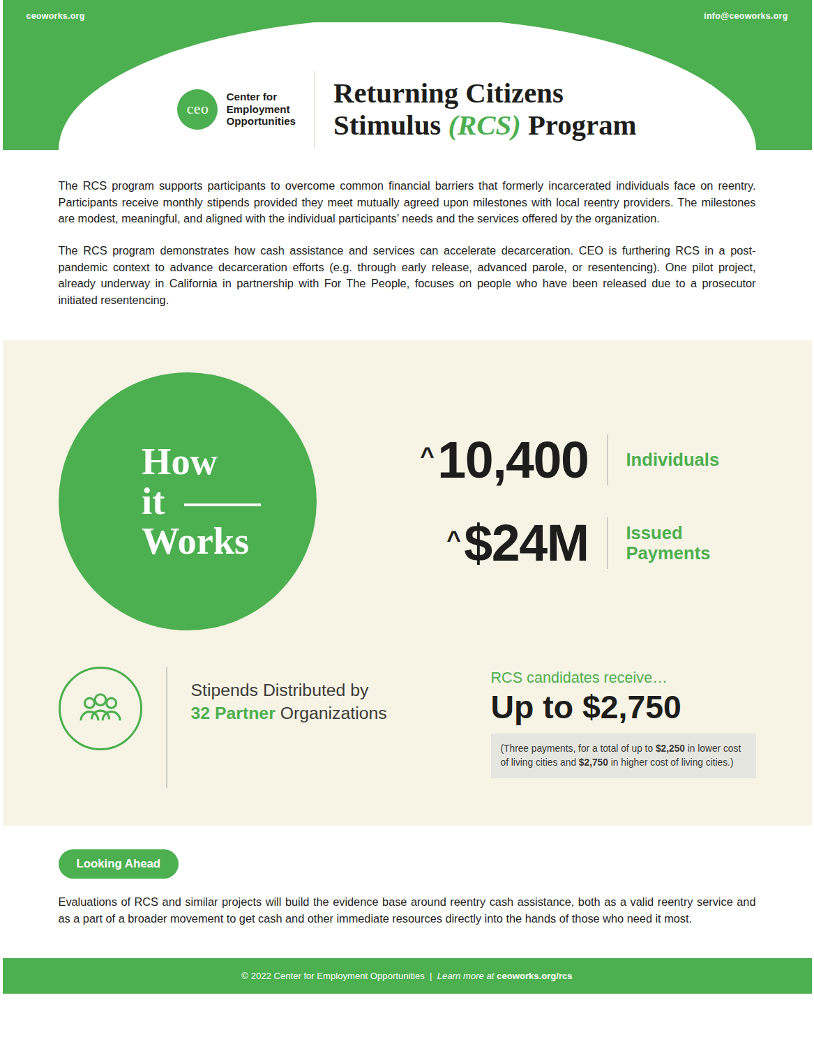ceoworks.org info@ceoworks.org
ceo
Center for
Employment
Opportunities
Returning Citizens
Stimulus (RCS) Program
The RCS program supports participants to overcome common financial barriers that formerly incarcerated individuals face on reentry. Participants receive monthly stipends provided they meet mutually agreed upon milestones with local reentry providers. The milestones are modest, meaningful, and aligned with the individual participants’ needs and the services offered by the organization.
The RCS program demonstrates how cash assistance and services can accelerate decarceration. CEO is furthering RCS in a post-pandemic context to advance decarceration efforts (e.g. through early release, advanced parole, or resentencing). One pilot project, already underway in California in partnership with For The People, focuses on people who have been released due to a prosecutor initiated resentencing.
How
it
Works
^10,400
Individuals
^$24M
Issued
Payments
Stipends Distributed by
32 Partner Organizations
RCS candidates receive…
Up to $2,750
(Three payments, for a total of up to $2,250 in lower cost of living cities and $2,750 in higher cost of living cities.)
Looking Ahead
Evaluations of RCS and similar projects will build the evidence base around reentry cash assistance, both as a valid reentry service and as a part of a broader movement to get cash and other immediate resources directly into the hands of those who need it most.
© 2022 Center for Employment Opportunities | Learn more at ceoworks.org/rcs